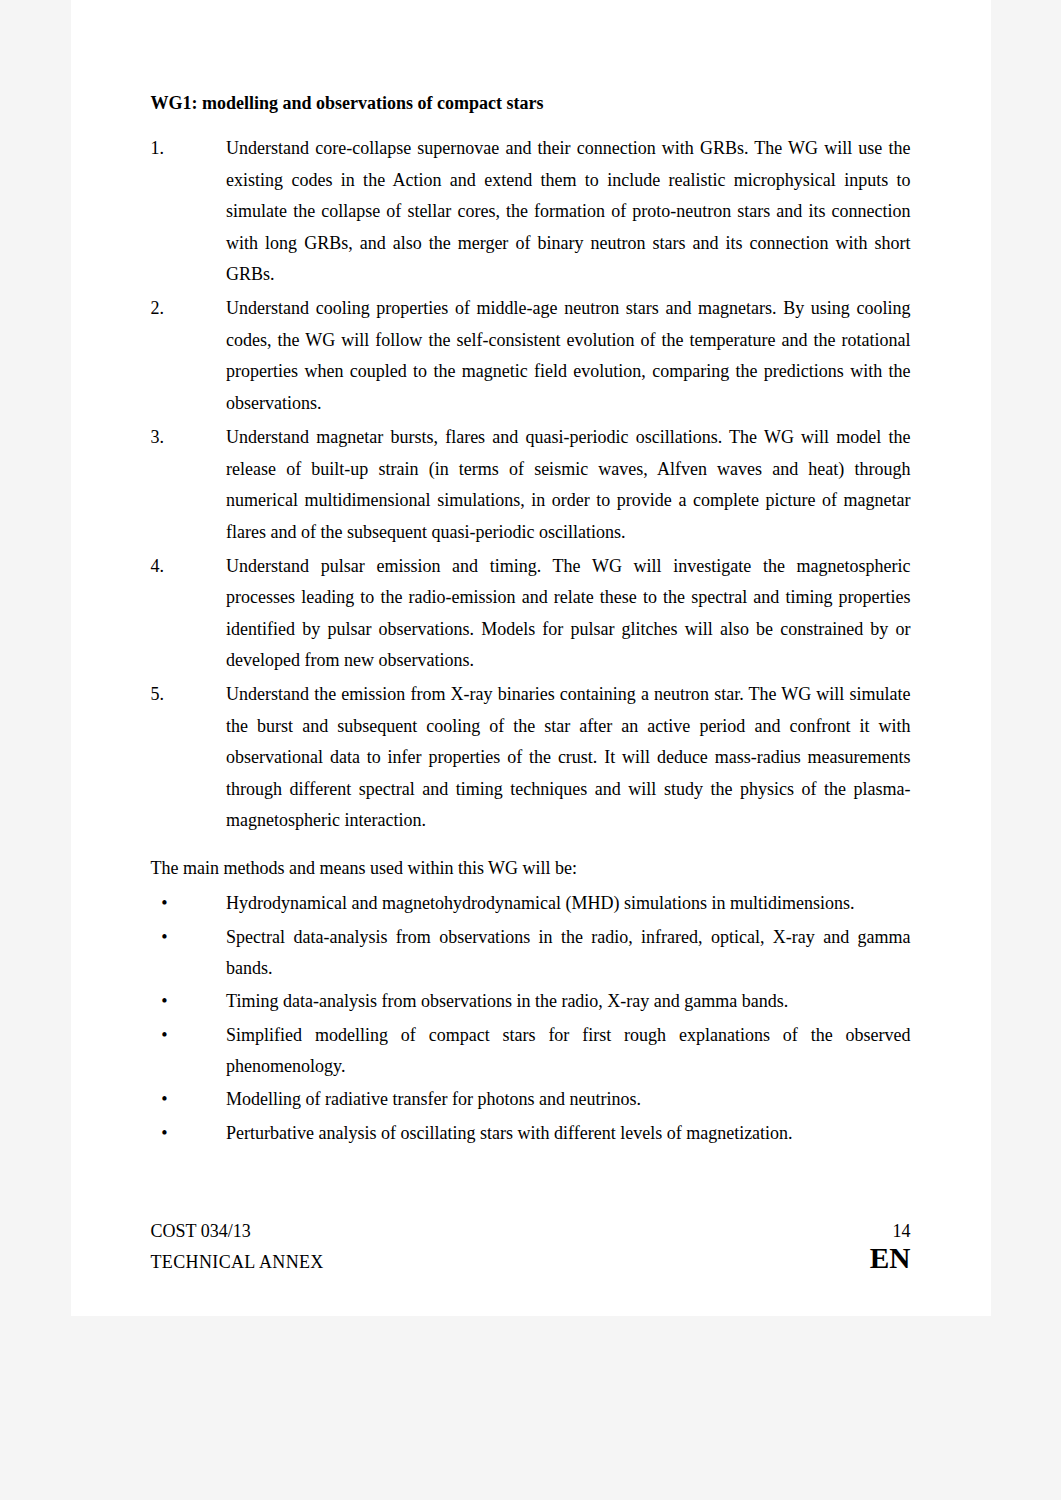WG1: modelling and observations of compact stars
Understand core-collapse supernovae and their connection with GRBs. The WG will use the existing codes in the Action and extend them to include realistic microphysical inputs to simulate the collapse of stellar cores, the formation of proto-neutron stars and its connection with long GRBs, and also the merger of binary neutron stars and its connection with short GRBs.
Understand cooling properties of middle-age neutron stars and magnetars. By using cooling codes, the WG will follow the self-consistent evolution of the temperature and the rotational properties when coupled to the magnetic field evolution, comparing the predictions with the observations.
Understand magnetar bursts, flares and quasi-periodic oscillations. The WG will model the release of built-up strain (in terms of seismic waves, Alfven waves and heat) through numerical multidimensional simulations, in order to provide a complete picture of magnetar flares and of the subsequent quasi-periodic oscillations.
Understand pulsar emission and timing. The WG will investigate the magnetospheric processes leading to the radio-emission and relate these to the spectral and timing properties identified by pulsar observations. Models for pulsar glitches will also be constrained by or developed from new observations.
Understand the emission from X-ray binaries containing a neutron star. The WG will simulate the burst and subsequent cooling of the star after an active period and confront it with observational data to infer properties of the crust. It will deduce mass-radius measurements through different spectral and timing techniques and will study the physics of the plasma-magnetospheric interaction.
The main methods and means used within this WG will be:
Hydrodynamical and magnetohydrodynamical (MHD) simulations in multidimensions.
Spectral data-analysis from observations in the radio, infrared, optical, X-ray and gamma bands.
Timing data-analysis from observations in the radio, X-ray and gamma bands.
Simplified modelling of compact stars for first rough explanations of the observed phenomenology.
Modelling of radiative transfer for photons and neutrinos.
Perturbative analysis of oscillating stars with different levels of magnetization.
COST 034/13 14
TECHNICAL ANNEX EN